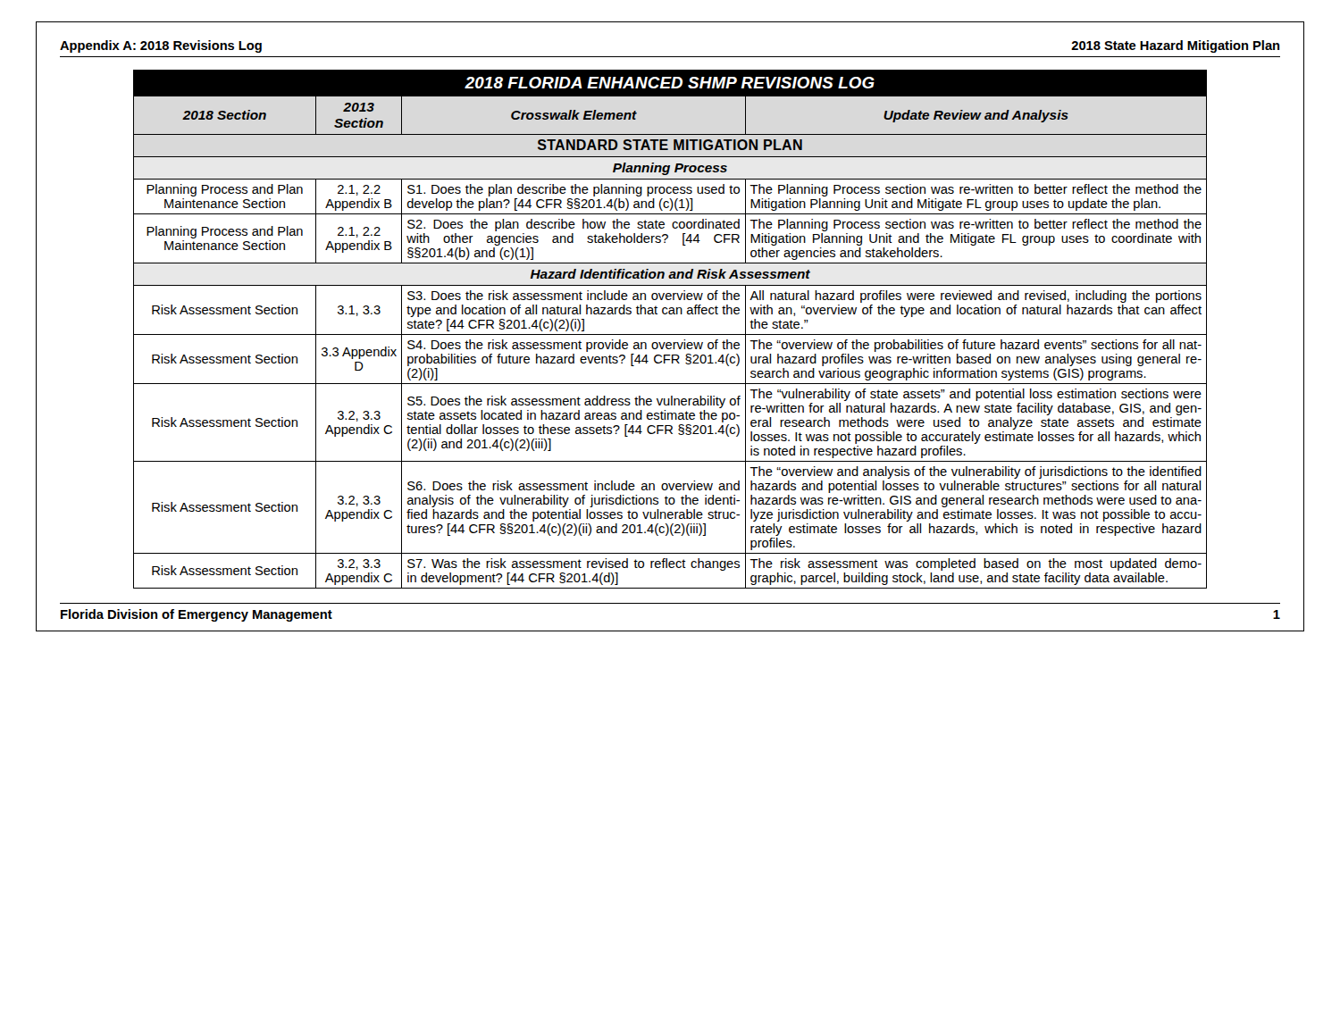Appendix A: 2018 Revisions Log
2018 State Hazard Mitigation Plan
| 2018 FLORIDA ENHANCED SHMP REVISIONS LOG |
| 2018 Section | 2013 Section | Crosswalk Element | Update Review and Analysis |
| STANDARD STATE MITIGATION PLAN |
| Planning Process |
| Planning Process and Plan Maintenance Section | 2.1, 2.2 Appendix B | S1. Does the plan describe the planning process used to develop the plan? [44 CFR §§201.4(b) and (c)(1)] | The Planning Process section was re-written to better reflect the method the Mitigation Planning Unit and Mitigate FL group uses to update the plan. |
| Planning Process and Plan Maintenance Section | 2.1, 2.2 Appendix B | S2. Does the plan describe how the state coordinated with other agencies and stakeholders? [44 CFR §§201.4(b) and (c)(1)] | The Planning Process section was re-written to better reflect the method the Mitigation Planning Unit and the Mitigate FL group uses to coordinate with other agencies and stakeholders. |
| Hazard Identification and Risk Assessment |
| Risk Assessment Section | 3.1, 3.3 | S3. Does the risk assessment include an overview of the type and location of all natural hazards that can affect the state? [44 CFR §201.4(c)(2)(i)] | All natural hazard profiles were reviewed and revised, including the portions with an, “overview of the type and location of natural hazards that can affect the state.” |
| Risk Assessment Section | 3.3 Appendix D | S4. Does the risk assessment provide an overview of the probabilities of future hazard events? [44 CFR §201.4(c)(2)(i)] | The “overview of the probabilities of future hazard events” sections for all natural hazard profiles was re-written based on new analyses using general research and various geographic information systems (GIS) programs. |
| Risk Assessment Section | 3.2, 3.3 Appendix C | S5. Does the risk assessment address the vulnerability of state assets located in hazard areas and estimate the potential dollar losses to these assets? [44 CFR §§201.4(c)(2)(ii) and 201.4(c)(2)(iii)] | The “vulnerability of state assets” and potential loss estimation sections were re-written for all natural hazards. A new state facility database, GIS, and general research methods were used to analyze state assets and estimate losses. It was not possible to accurately estimate losses for all hazards, which is noted in respective hazard profiles. |
| Risk Assessment Section | 3.2, 3.3 Appendix C | S6. Does the risk assessment include an overview and analysis of the vulnerability of jurisdictions to the identified hazards and the potential losses to vulnerable structures? [44 CFR §§201.4(c)(2)(ii) and 201.4(c)(2)(iii)] | The “overview and analysis of the vulnerability of jurisdictions to the identified hazards and potential losses to vulnerable structures” sections for all natural hazards was re-written. GIS and general research methods were used to analyze jurisdiction vulnerability and estimate losses. It was not possible to accurately estimate losses for all hazards, which is noted in respective hazard profiles. |
| Risk Assessment Section | 3.2, 3.3 Appendix C | S7. Was the risk assessment revised to reflect changes in development? [44 CFR §201.4(d)] | The risk assessment was completed based on the most updated demographic, parcel, building stock, land use, and state facility data available. |
Florida Division of Emergency Management
1